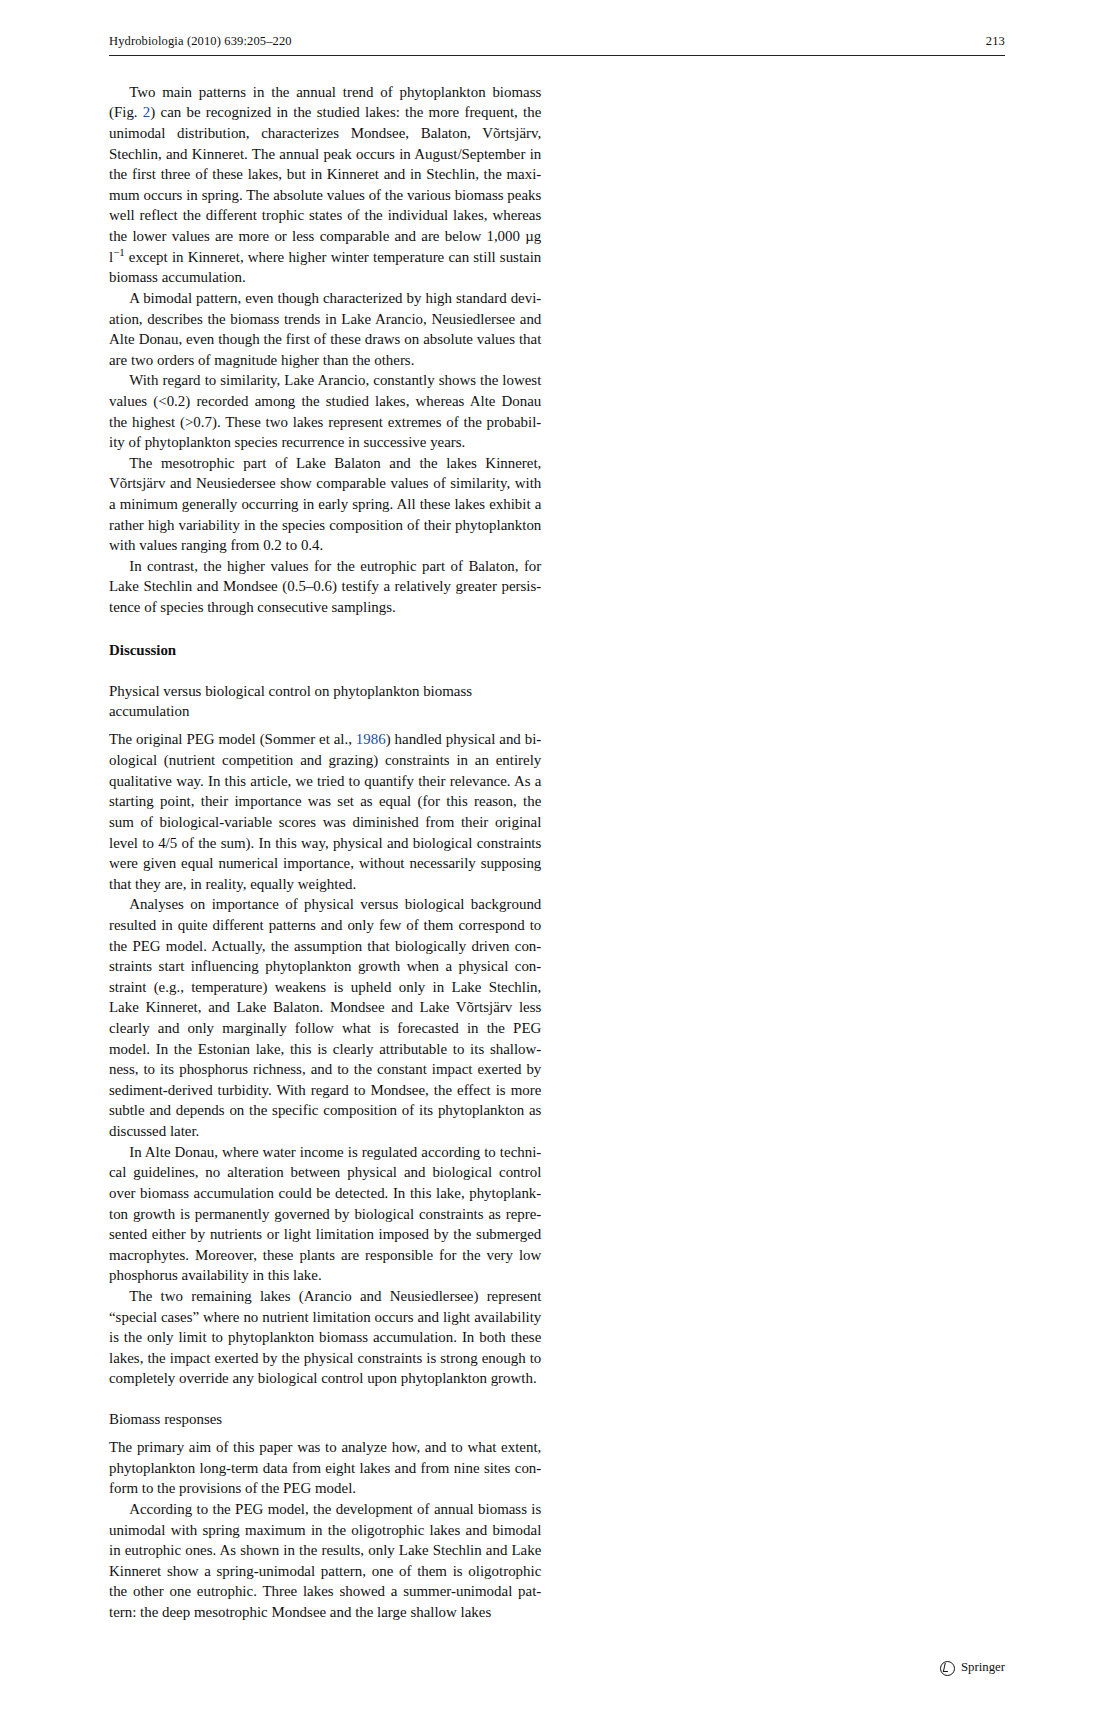Hydrobiologia (2010) 639:205–220 213
Two main patterns in the annual trend of phytoplankton biomass (Fig. 2) can be recognized in the studied lakes: the more frequent, the unimodal distribution, characterizes Mondsee, Balaton, Võrtsjärv, Stechlin, and Kinneret. The annual peak occurs in August/September in the first three of these lakes, but in Kinneret and in Stechlin, the maximum occurs in spring. The absolute values of the various biomass peaks well reflect the different trophic states of the individual lakes, whereas the lower values are more or less comparable and are below 1,000 µg l−1 except in Kinneret, where higher winter temperature can still sustain biomass accumulation.
A bimodal pattern, even though characterized by high standard deviation, describes the biomass trends in Lake Arancio, Neusiedlersee and Alte Donau, even though the first of these draws on absolute values that are two orders of magnitude higher than the others.
With regard to similarity, Lake Arancio, constantly shows the lowest values (<0.2) recorded among the studied lakes, whereas Alte Donau the highest (>0.7). These two lakes represent extremes of the probability of phytoplankton species recurrence in successive years.
The mesotrophic part of Lake Balaton and the lakes Kinneret, Võrtsjärv and Neusiedersee show comparable values of similarity, with a minimum generally occurring in early spring. All these lakes exhibit a rather high variability in the species composition of their phytoplankton with values ranging from 0.2 to 0.4.
In contrast, the higher values for the eutrophic part of Balaton, for Lake Stechlin and Mondsee (0.5–0.6) testify a relatively greater persistence of species through consecutive samplings.
Discussion
Physical versus biological control on phytoplankton biomass accumulation
The original PEG model (Sommer et al., 1986) handled physical and biological (nutrient competition and grazing) constraints in an entirely qualitative way. In this article, we tried to quantify their relevance. As a starting point, their importance was set as equal (for this reason, the sum of biological-variable scores was diminished from their original level to 4/5 of the sum). In this way, physical and biological constraints were given equal numerical importance, without necessarily supposing that they are, in reality, equally weighted.
Analyses on importance of physical versus biological background resulted in quite different patterns and only few of them correspond to the PEG model. Actually, the assumption that biologically driven constraints start influencing phytoplankton growth when a physical constraint (e.g., temperature) weakens is upheld only in Lake Stechlin, Lake Kinneret, and Lake Balaton. Mondsee and Lake Võrtsjärv less clearly and only marginally follow what is forecasted in the PEG model. In the Estonian lake, this is clearly attributable to its shallowness, to its phosphorus richness, and to the constant impact exerted by sediment-derived turbidity. With regard to Mondsee, the effect is more subtle and depends on the specific composition of its phytoplankton as discussed later.
In Alte Donau, where water income is regulated according to technical guidelines, no alteration between physical and biological control over biomass accumulation could be detected. In this lake, phytoplankton growth is permanently governed by biological constraints as represented either by nutrients or light limitation imposed by the submerged macrophytes. Moreover, these plants are responsible for the very low phosphorus availability in this lake.
The two remaining lakes (Arancio and Neusiedlersee) represent “special cases” where no nutrient limitation occurs and light availability is the only limit to phytoplankton biomass accumulation. In both these lakes, the impact exerted by the physical constraints is strong enough to completely override any biological control upon phytoplankton growth.
Biomass responses
The primary aim of this paper was to analyze how, and to what extent, phytoplankton long-term data from eight lakes and from nine sites conform to the provisions of the PEG model.
According to the PEG model, the development of annual biomass is unimodal with spring maximum in the oligotrophic lakes and bimodal in eutrophic ones. As shown in the results, only Lake Stechlin and Lake Kinneret show a spring-unimodal pattern, one of them is oligotrophic the other one eutrophic. Three lakes showed a summer-unimodal pattern: the deep mesotrophic Mondsee and the large shallow lakes
Springer